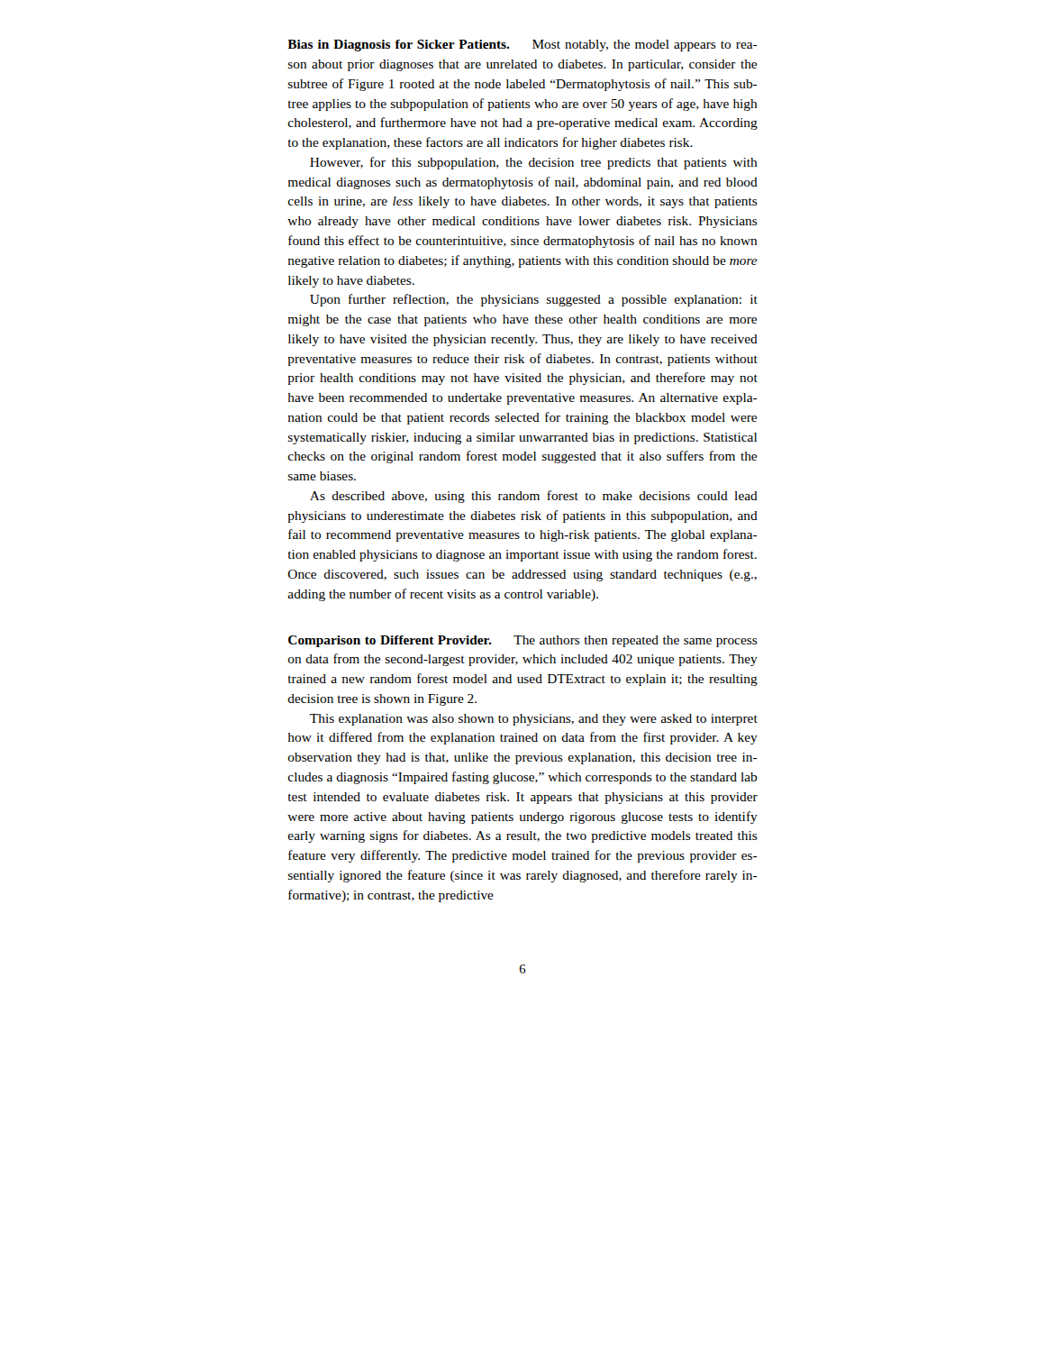Bias in Diagnosis for Sicker Patients. Most notably, the model appears to reason about prior diagnoses that are unrelated to diabetes. In particular, consider the subtree of Figure 1 rooted at the node labeled “Dermatophytosis of nail.” This subtree applies to the subpopulation of patients who are over 50 years of age, have high cholesterol, and furthermore have not had a pre-operative medical exam. According to the explanation, these factors are all indicators for higher diabetes risk.
However, for this subpopulation, the decision tree predicts that patients with medical diagnoses such as dermatophytosis of nail, abdominal pain, and red blood cells in urine, are less likely to have diabetes. In other words, it says that patients who already have other medical conditions have lower diabetes risk. Physicians found this effect to be counterintuitive, since dermatophytosis of nail has no known negative relation to diabetes; if anything, patients with this condition should be more likely to have diabetes.
Upon further reflection, the physicians suggested a possible explanation: it might be the case that patients who have these other health conditions are more likely to have visited the physician recently. Thus, they are likely to have received preventative measures to reduce their risk of diabetes. In contrast, patients without prior health conditions may not have visited the physician, and therefore may not have been recommended to undertake preventative measures. An alternative explanation could be that patient records selected for training the blackbox model were systematically riskier, inducing a similar unwarranted bias in predictions. Statistical checks on the original random forest model suggested that it also suffers from the same biases.
As described above, using this random forest to make decisions could lead physicians to underestimate the diabetes risk of patients in this subpopulation, and fail to recommend preventative measures to high-risk patients. The global explanation enabled physicians to diagnose an important issue with using the random forest. Once discovered, such issues can be addressed using standard techniques (e.g., adding the number of recent visits as a control variable).
Comparison to Different Provider. The authors then repeated the same process on data from the second-largest provider, which included 402 unique patients. They trained a new random forest model and used DTExtract to explain it; the resulting decision tree is shown in Figure 2.
This explanation was also shown to physicians, and they were asked to interpret how it differed from the explanation trained on data from the first provider. A key observation they had is that, unlike the previous explanation, this decision tree includes a diagnosis “Impaired fasting glucose,” which corresponds to the standard lab test intended to evaluate diabetes risk. It appears that physicians at this provider were more active about having patients undergo rigorous glucose tests to identify early warning signs for diabetes. As a result, the two predictive models treated this feature very differently. The predictive model trained for the previous provider essentially ignored the feature (since it was rarely diagnosed, and therefore rarely informative); in contrast, the predictive
6